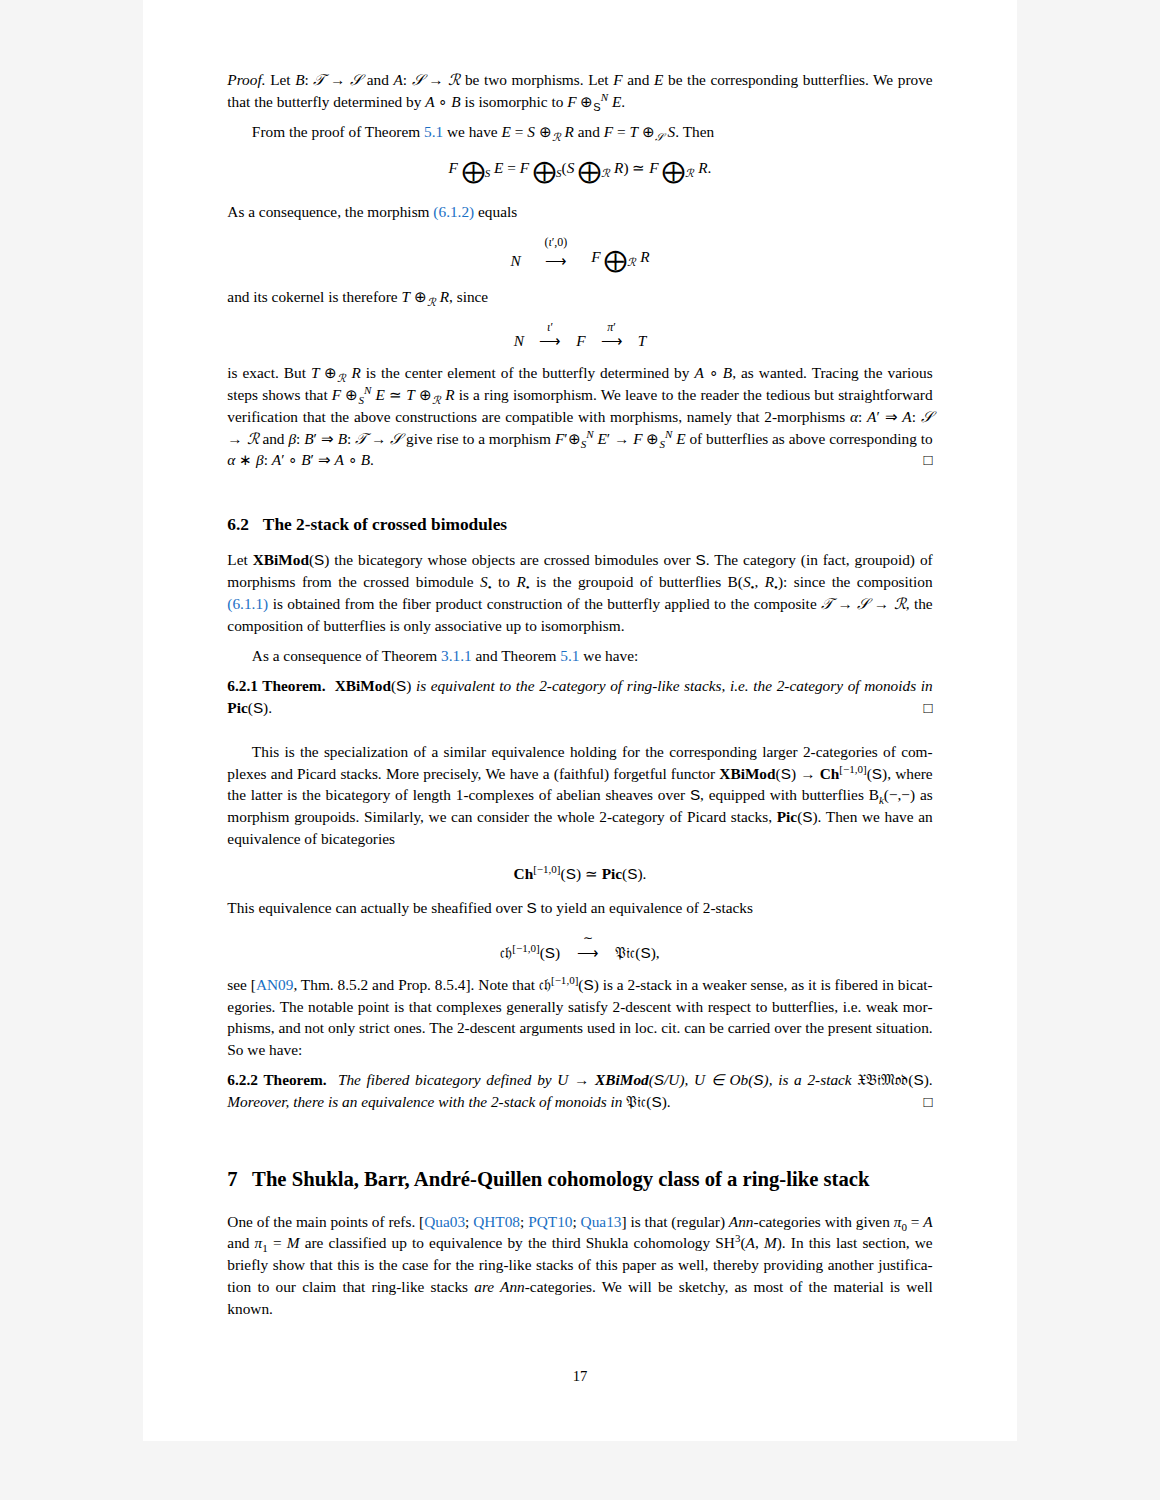Proof. Let B: 𝒯 → 𝒮 and A: 𝒮 → ℛ be two morphisms. Let F and E be the corresponding butterflies. We prove that the butterfly determined by A ∘ B is isomorphic to F ⊕SN E.
From the proof of Theorem 5.1 we have E = S ⊕ℛ R and F = T ⊕𝒮 S. Then
F ⨁S E = F ⨁S(S ⨁ℛ R) ≃ F ⨁ℛ R.
As a consequence, the morphism (6.1.2) equals
| | ( ι ′,0) | |
| N | ⟶ | F ⨁ ℛ R |
and its cokernel is therefore T ⊕ℛ R, since
| | ι ′ | | π ′ | |
| N | ⟶ | F | ⟶ | T |
is exact. But T ⊕ℛ R is the center element of the butterfly determined by A ∘ B, as wanted. Tracing the various steps shows that F ⊕SN E ≃ T ⊕ℛ R is a ring isomorphism. We leave to the reader the tedious but straightforward verification that the above constructions are compatible with morphisms, namely that 2-morphisms α: A′ ⇒ A: 𝒮 → ℛ and β: B′ ⇒ B: 𝒯 → 𝒮 give rise to a morphism F′⊕SN E′ → F ⊕SN E of butterflies as above corresponding to α ∗ β: A′ ∘ B′ ⇒ A ∘ B. □
6.2 The 2-stack of crossed bimodules
Let XBiMod(S) the bicategory whose objects are crossed bimodules over S. The category (in fact, groupoid) of morphisms from the crossed bimodule S• to R• is the groupoid of butterflies B(S•, R•): since the composition (6.1.1) is obtained from the fiber product construction of the butterfly applied to the composite 𝒯 → 𝒮 → ℛ, the composition of butterflies is only associative up to isomorphism.
As a consequence of Theorem 3.1.1 and Theorem 5.1 we have:
6.2.1 Theorem. XBiMod(S) is equivalent to the 2-category of ring-like stacks, i.e. the 2-category of monoids in Pic(S). □
This is the specialization of a similar equivalence holding for the corresponding larger 2-categories of complexes and Picard stacks. More precisely, We have a (faithful) forgetful functor XBiMod(S) → Ch[−1,0](S), where the latter is the bicategory of length 1-complexes of abelian sheaves over S, equipped with butterflies Bk(−,−) as morphism groupoids. Similarly, we can consider the whole 2-category of Picard stacks, Pic(S). Then we have an equivalence of bicategories
Ch[−1,0](S) ≃ Pic(S).
This equivalence can actually be sheafified over S to yield an equivalence of 2-stacks
| | ∼ | |
| 𝔠𝔥 [−1,0] ( S ) | ⟶ | 𝔓𝔦𝔠 ( S ), |
see [AN09, Thm. 8.5.2 and Prop. 8.5.4]. Note that 𝔠𝔥[−1,0](S) is a 2-stack in a weaker sense, as it is fibered in bicategories. The notable point is that complexes generally satisfy 2-descent with respect to butterflies, i.e. weak morphisms, and not only strict ones. The 2-descent arguments used in loc. cit. can be carried over the present situation. So we have:
6.2.2 Theorem. The fibered bicategory defined by U → XBiMod(S/U), U ∈ Ob(S), is a 2-stack 𝔛𝔅𝔦𝔐𝔬𝔡(S). Moreover, there is an equivalence with the 2-stack of monoids in 𝔓𝔦𝔠(S). □
7 The Shukla, Barr, André-Quillen cohomology class of a ring-like stack
One of the main points of refs. [Qua03; QHT08; PQT10; Qua13] is that (regular) Ann-categories with given π0 = A and π1 = M are classified up to equivalence by the third Shukla cohomology SH3(A, M). In this last section, we briefly show that this is the case for the ring-like stacks of this paper as well, thereby providing another justification to our claim that ring-like stacks are Ann-categories. We will be sketchy, as most of the material is well known.
17